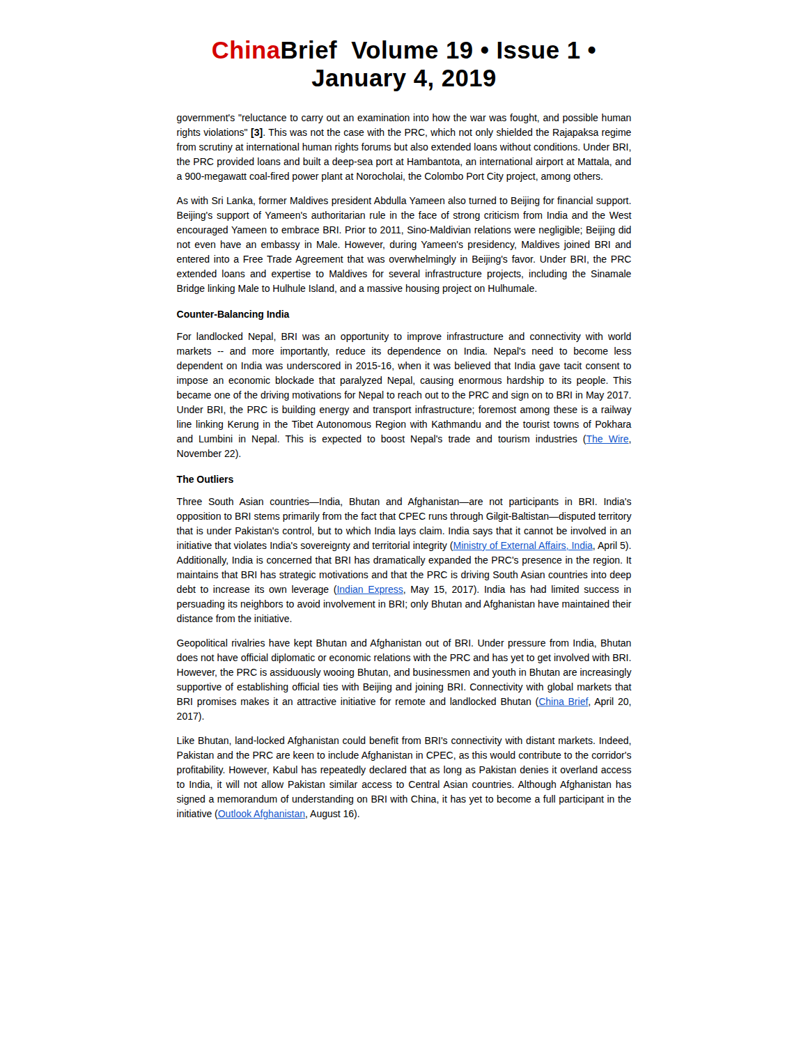China Brief Volume 19 • Issue 1 • January 4, 2019
government's "reluctance to carry out an examination into how the war was fought, and possible human rights violations" [3]. This was not the case with the PRC, which not only shielded the Rajapaksa regime from scrutiny at international human rights forums but also extended loans without conditions. Under BRI, the PRC provided loans and built a deep-sea port at Hambantota, an international airport at Mattala, and a 900-megawatt coal-fired power plant at Norocholai, the Colombo Port City project, among others.
As with Sri Lanka, former Maldives president Abdulla Yameen also turned to Beijing for financial support. Beijing's support of Yameen's authoritarian rule in the face of strong criticism from India and the West encouraged Yameen to embrace BRI. Prior to 2011, Sino-Maldivian relations were negligible; Beijing did not even have an embassy in Male. However, during Yameen's presidency, Maldives joined BRI and entered into a Free Trade Agreement that was overwhelmingly in Beijing's favor. Under BRI, the PRC extended loans and expertise to Maldives for several infrastructure projects, including the Sinamale Bridge linking Male to Hulhule Island, and a massive housing project on Hulhumale.
Counter-Balancing India
For landlocked Nepal, BRI was an opportunity to improve infrastructure and connectivity with world markets -- and more importantly, reduce its dependence on India. Nepal's need to become less dependent on India was underscored in 2015-16, when it was believed that India gave tacit consent to impose an economic blockade that paralyzed Nepal, causing enormous hardship to its people. This became one of the driving motivations for Nepal to reach out to the PRC and sign on to BRI in May 2017. Under BRI, the PRC is building energy and transport infrastructure; foremost among these is a railway line linking Kerung in the Tibet Autonomous Region with Kathmandu and the tourist towns of Pokhara and Lumbini in Nepal. This is expected to boost Nepal's trade and tourism industries (The Wire, November 22).
The Outliers
Three South Asian countries—India, Bhutan and Afghanistan—are not participants in BRI. India's opposition to BRI stems primarily from the fact that CPEC runs through Gilgit-Baltistan—disputed territory that is under Pakistan's control, but to which India lays claim. India says that it cannot be involved in an initiative that violates India's sovereignty and territorial integrity (Ministry of External Affairs, India, April 5). Additionally, India is concerned that BRI has dramatically expanded the PRC's presence in the region. It maintains that BRI has strategic motivations and that the PRC is driving South Asian countries into deep debt to increase its own leverage (Indian Express, May 15, 2017). India has had limited success in persuading its neighbors to avoid involvement in BRI; only Bhutan and Afghanistan have maintained their distance from the initiative.
Geopolitical rivalries have kept Bhutan and Afghanistan out of BRI. Under pressure from India, Bhutan does not have official diplomatic or economic relations with the PRC and has yet to get involved with BRI. However, the PRC is assiduously wooing Bhutan, and businessmen and youth in Bhutan are increasingly supportive of establishing official ties with Beijing and joining BRI. Connectivity with global markets that BRI promises makes it an attractive initiative for remote and landlocked Bhutan (China Brief, April 20, 2017).
Like Bhutan, land-locked Afghanistan could benefit from BRI's connectivity with distant markets. Indeed, Pakistan and the PRC are keen to include Afghanistan in CPEC, as this would contribute to the corridor's profitability. However, Kabul has repeatedly declared that as long as Pakistan denies it overland access to India, it will not allow Pakistan similar access to Central Asian countries. Although Afghanistan has signed a memorandum of understanding on BRI with China, it has yet to become a full participant in the initiative (Outlook Afghanistan, August 16).